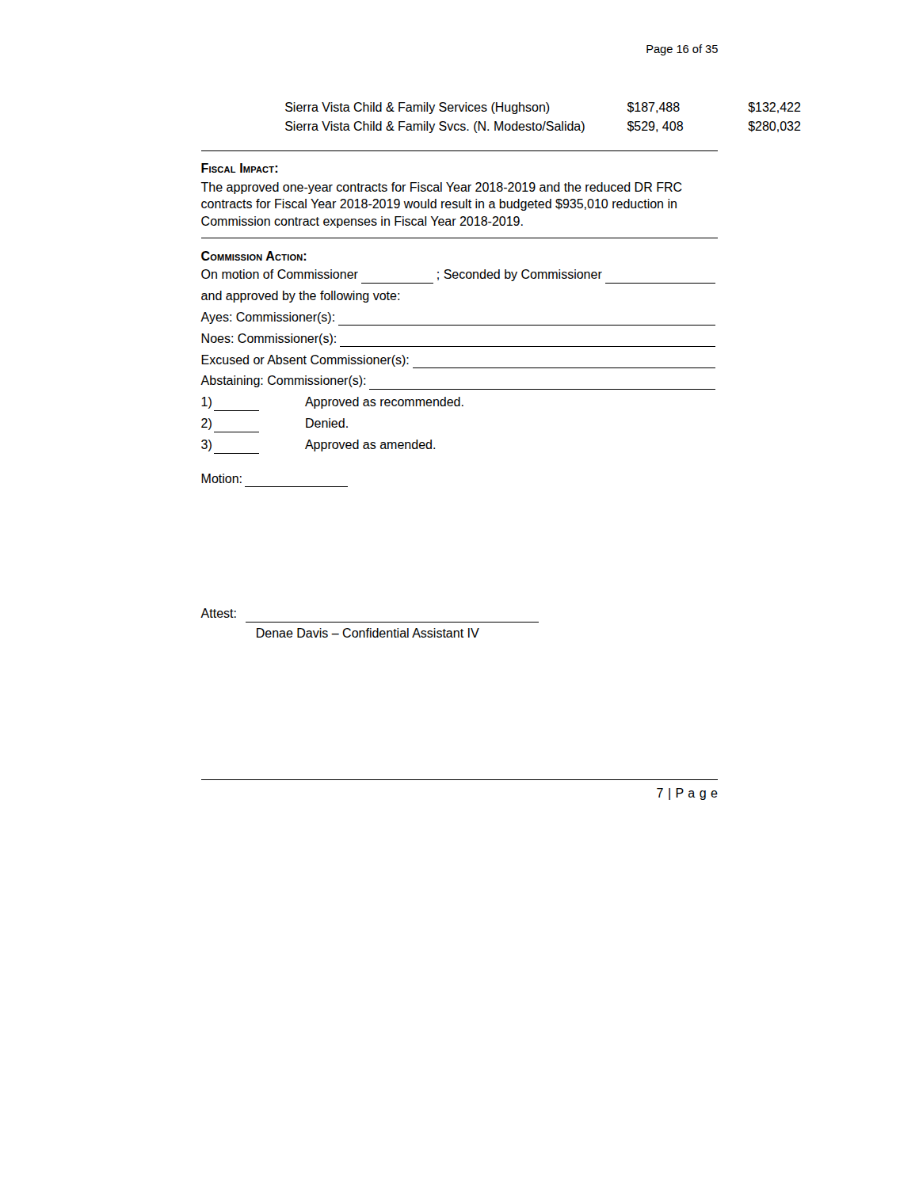Page 16 of 35
| Sierra Vista Child & Family Services (Hughson) | $187,488 | $132,422 |
| Sierra Vista Child & Family Svcs. (N. Modesto/Salida) | $529, 408 | $280,032 |
Fiscal Impact:
The approved one-year contracts for Fiscal Year 2018-2019 and the reduced DR FRC contracts for Fiscal Year 2018-2019 would result in a budgeted $935,010 reduction in Commission contract expenses in Fiscal Year 2018-2019.
Commission Action:
On motion of Commissioner ; Seconded by Commissioner
and approved by the following vote:
Ayes: Commissioner(s):
Noes: Commissioner(s):
Excused or Absent Commissioner(s):
Abstaining: Commissioner(s):
1) Approved as recommended.
2) Denied.
3) Approved as amended.
Motion:
Attest:
Denae Davis – Confidential Assistant IV
7 | P a g e